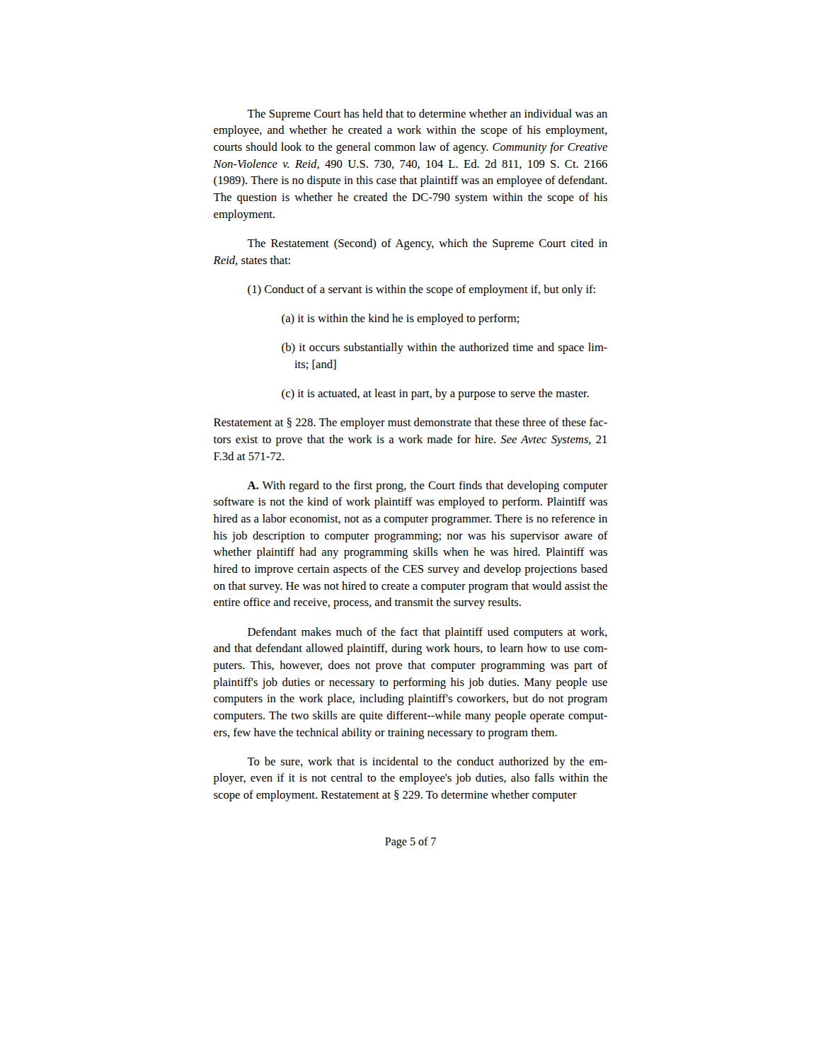The Supreme Court has held that to determine whether an individual was an employee, and whether he created a work within the scope of his employment, courts should look to the general common law of agency. Community for Creative Non-Violence v. Reid, 490 U.S. 730, 740, 104 L. Ed. 2d 811, 109 S. Ct. 2166 (1989). There is no dispute in this case that plaintiff was an employee of defendant. The question is whether he created the DC-790 system within the scope of his employment.
The Restatement (Second) of Agency, which the Supreme Court cited in Reid, states that:
(1) Conduct of a servant is within the scope of employment if, but only if:
(a) it is within the kind he is employed to perform;
(b) it occurs substantially within the authorized time and space limits; [and]
(c) it is actuated, at least in part, by a purpose to serve the master.
Restatement at § 228. The employer must demonstrate that these three of these factors exist to prove that the work is a work made for hire. See Avtec Systems, 21 F.3d at 571-72.
A. With regard to the first prong, the Court finds that developing computer software is not the kind of work plaintiff was employed to perform. Plaintiff was hired as a labor economist, not as a computer programmer. There is no reference in his job description to computer programming; nor was his supervisor aware of whether plaintiff had any programming skills when he was hired. Plaintiff was hired to improve certain aspects of the CES survey and develop projections based on that survey. He was not hired to create a computer program that would assist the entire office and receive, process, and transmit the survey results.
Defendant makes much of the fact that plaintiff used computers at work, and that defendant allowed plaintiff, during work hours, to learn how to use computers. This, however, does not prove that computer programming was part of plaintiff's job duties or necessary to performing his job duties. Many people use computers in the work place, including plaintiff's coworkers, but do not program computers. The two skills are quite different--while many people operate computers, few have the technical ability or training necessary to program them.
To be sure, work that is incidental to the conduct authorized by the employer, even if it is not central to the employee's job duties, also falls within the scope of employment. Restatement at § 229. To determine whether computer
Page 5 of 7